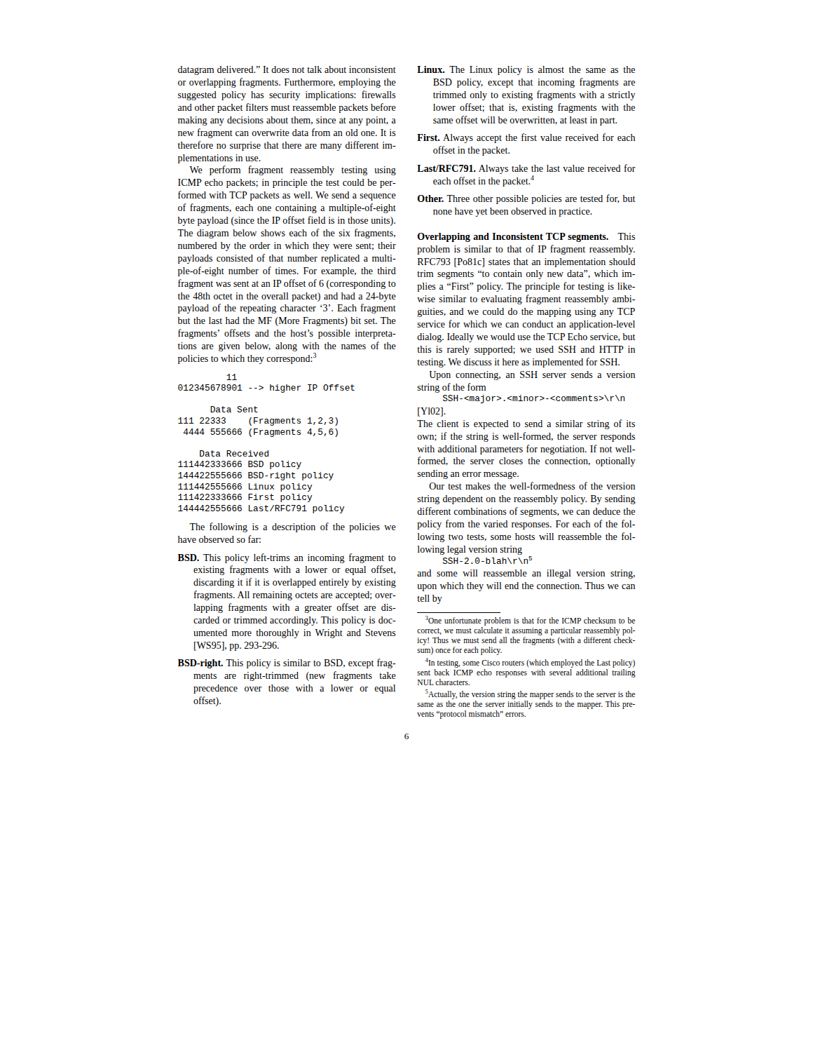datagram delivered.” It does not talk about inconsistent or overlapping fragments. Furthermore, employing the suggested policy has security implications: firewalls and other packet filters must reassemble packets before making any decisions about them, since at any point, a new fragment can overwrite data from an old one. It is therefore no surprise that there are many different implementations in use.
We perform fragment reassembly testing using ICMP echo packets; in principle the test could be performed with TCP packets as well. We send a sequence of fragments, each one containing a multiple-of-eight byte payload (since the IP offset field is in those units). The diagram below shows each of the six fragments, numbered by the order in which they were sent; their payloads consisted of that number replicated a multiple-of-eight number of times. For example, the third fragment was sent at an IP offset of 6 (corresponding to the 48th octet in the overall packet) and had a 24-byte payload of the repeating character ‘3’. Each fragment but the last had the MF (More Fragments) bit set. The fragments’ offsets and the host’s possible interpretations are given below, along with the names of the policies to which they correspond:3
         11
012345678901 --> higher IP Offset

      Data Sent
111 22333    (Fragments 1,2,3)
 4444 555666 (Fragments 4,5,6)

    Data Received
111442333666 BSD policy
144422555666 BSD-right policy
111442555666 Linux policy
111422333666 First policy
144442555666 Last/RFC791 policy
The following is a description of the policies we have observed so far:
BSD. This policy left-trims an incoming fragment to existing fragments with a lower or equal offset, discarding it if it is overlapped entirely by existing fragments. All remaining octets are accepted; overlapping fragments with a greater offset are discarded or trimmed accordingly. This policy is documented more thoroughly in Wright and Stevens [WS95], pp. 293-296.
BSD-right. This policy is similar to BSD, except fragments are right-trimmed (new fragments take precedence over those with a lower or equal offset).
Linux. The Linux policy is almost the same as the BSD policy, except that incoming fragments are trimmed only to existing fragments with a strictly lower offset; that is, existing fragments with the same offset will be overwritten, at least in part.
First. Always accept the first value received for each offset in the packet.
Last/RFC791. Always take the last value received for each offset in the packet.4
Other. Three other possible policies are tested for, but none have yet been observed in practice.
Overlapping and Inconsistent TCP segments. This problem is similar to that of IP fragment reassembly. RFC793 [Po81c] states that an implementation should trim segments “to contain only new data”, which implies a “First” policy. The principle for testing is likewise similar to evaluating fragment reassembly ambiguities, and we could do the mapping using any TCP service for which we can conduct an application-level dialog. Ideally we would use the TCP Echo service, but this is rarely supported; we used SSH and HTTP in testing. We discuss it here as implemented for SSH.
Upon connecting, an SSH server sends a version string of the form
SSH-<major>.<minor>-<comments>\r\n
[Yl02].
The client is expected to send a similar string of its own; if the string is well-formed, the server responds with additional parameters for negotiation. If not well-formed, the server closes the connection, optionally sending an error message.
Our test makes the well-formedness of the version string dependent on the reassembly policy. By sending different combinations of segments, we can deduce the policy from the varied responses. For each of the following two tests, some hosts will reassemble the following legal version string
SSH-2.0-blah\r\n5
and some will reassemble an illegal version string, upon which they will end the connection. Thus we can tell by
3One unfortunate problem is that for the ICMP checksum to be correct, we must calculate it assuming a particular reassembly policy! Thus we must send all the fragments (with a different checksum) once for each policy.
4In testing, some Cisco routers (which employed the Last policy) sent back ICMP echo responses with several additional trailing NUL characters.
5Actually, the version string the mapper sends to the server is the same as the one the server initially sends to the mapper. This prevents “protocol mismatch” errors.
6